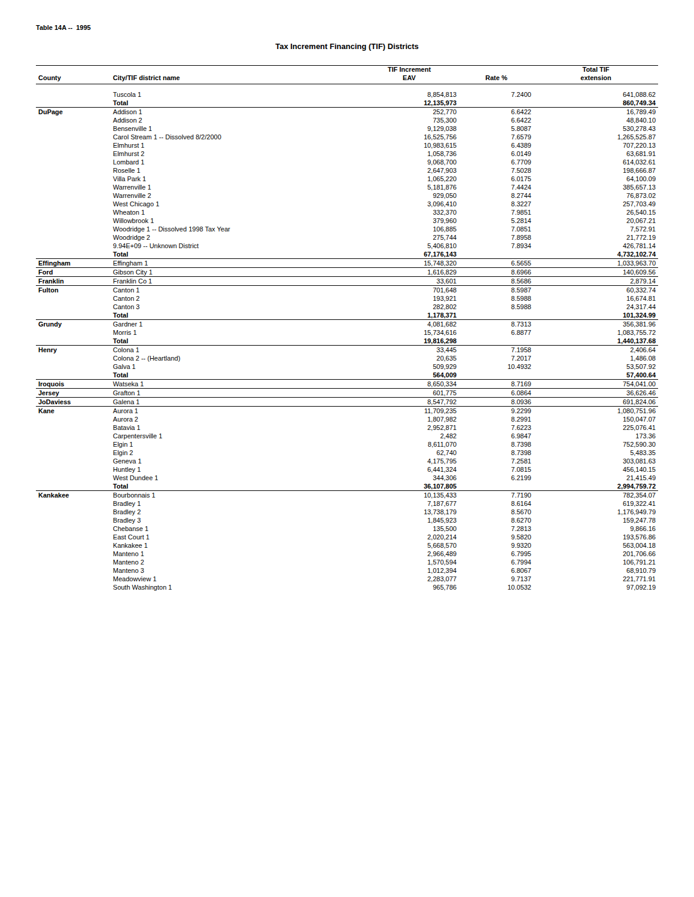Table 14A -- 1995
Tax Increment Financing (TIF) Districts
| | | TIF Increment | | Total TIF |
| --- | --- | --- | --- | --- |
| County | City/TIF district name | EAV | Rate % | extension |
| | Tuscola 1 | 8,854,813 | 7.2400 | 641,088.62 |
| | Total | 12,135,973 | | 860,749.34 |
| DuPage | Addison 1 | 252,770 | 6.6422 | 16,789.49 |
| | Addison 2 | 735,300 | 6.6422 | 48,840.10 |
| | Bensenville 1 | 9,129,038 | 5.8087 | 530,278.43 |
| | Carol Stream 1 -- Dissolved 8/2/2000 | 16,525,756 | 7.6579 | 1,265,525.87 |
| | Elmhurst 1 | 10,983,615 | 6.4389 | 707,220.13 |
| | Elmhurst 2 | 1,058,736 | 6.0149 | 63,681.91 |
| | Lombard 1 | 9,068,700 | 6.7709 | 614,032.61 |
| | Roselle 1 | 2,647,903 | 7.5028 | 198,666.87 |
| | Villa Park 1 | 1,065,220 | 6.0175 | 64,100.09 |
| | Warrenville 1 | 5,181,876 | 7.4424 | 385,657.13 |
| | Warrenville 2 | 929,050 | 8.2744 | 76,873.02 |
| | West Chicago 1 | 3,096,410 | 8.3227 | 257,703.49 |
| | Wheaton 1 | 332,370 | 7.9851 | 26,540.15 |
| | Willowbrook 1 | 379,960 | 5.2814 | 20,067.21 |
| | Woodridge 1 -- Dissolved 1998 Tax Year | 106,885 | 7.0851 | 7,572.91 |
| | Woodridge 2 | 275,744 | 7.8958 | 21,772.19 |
| | 9.94E+09 -- Unknown District | 5,406,810 | 7.8934 | 426,781.14 |
| | Total | 67,176,143 | | 4,732,102.74 |
| Effingham | Effingham 1 | 15,748,320 | 6.5655 | 1,033,963.70 |
| Ford | Gibson City 1 | 1,616,829 | 8.6966 | 140,609.56 |
| Franklin | Franklin Co 1 | 33,601 | 8.5686 | 2,879.14 |
| Fulton | Canton 1 | 701,648 | 8.5987 | 60,332.74 |
| | Canton 2 | 193,921 | 8.5988 | 16,674.81 |
| | Canton 3 | 282,802 | 8.5988 | 24,317.44 |
| | Total | 1,178,371 | | 101,324.99 |
| Grundy | Gardner 1 | 4,081,682 | 8.7313 | 356,381.96 |
| | Morris 1 | 15,734,616 | 6.8877 | 1,083,755.72 |
| | Total | 19,816,298 | | 1,440,137.68 |
| Henry | Colona 1 | 33,445 | 7.1958 | 2,406.64 |
| | Colona 2 -- (Heartland) | 20,635 | 7.2017 | 1,486.08 |
| | Galva 1 | 509,929 | 10.4932 | 53,507.92 |
| | Total | 564,009 | | 57,400.64 |
| Iroquois | Watseka 1 | 8,650,334 | 8.7169 | 754,041.00 |
| Jersey | Grafton 1 | 601,775 | 6.0864 | 36,626.46 |
| JoDaviess | Galena 1 | 8,547,792 | 8.0936 | 691,824.06 |
| Kane | Aurora 1 | 11,709,235 | 9.2299 | 1,080,751.96 |
| | Aurora 2 | 1,807,982 | 8.2991 | 150,047.07 |
| | Batavia 1 | 2,952,871 | 7.6223 | 225,076.41 |
| | Carpentersville 1 | 2,482 | 6.9847 | 173.36 |
| | Elgin 1 | 8,611,070 | 8.7398 | 752,590.30 |
| | Elgin 2 | 62,740 | 8.7398 | 5,483.35 |
| | Geneva 1 | 4,175,795 | 7.2581 | 303,081.63 |
| | Huntley 1 | 6,441,324 | 7.0815 | 456,140.15 |
| | West Dundee 1 | 344,306 | 6.2199 | 21,415.49 |
| | Total | 36,107,805 | | 2,994,759.72 |
| Kankakee | Bourbonnais 1 | 10,135,433 | 7.7190 | 782,354.07 |
| | Bradley 1 | 7,187,677 | 8.6164 | 619,322.41 |
| | Bradley 2 | 13,738,179 | 8.5670 | 1,176,949.79 |
| | Bradley 3 | 1,845,923 | 8.6270 | 159,247.78 |
| | Chebanse 1 | 135,500 | 7.2813 | 9,866.16 |
| | East Court 1 | 2,020,214 | 9.5820 | 193,576.86 |
| | Kankakee 1 | 5,668,570 | 9.9320 | 563,004.18 |
| | Manteno 1 | 2,966,489 | 6.7995 | 201,706.66 |
| | Manteno 2 | 1,570,594 | 6.7994 | 106,791.21 |
| | Manteno 3 | 1,012,394 | 6.8067 | 68,910.79 |
| | Meadowview 1 | 2,283,077 | 9.7137 | 221,771.91 |
| | South Washington 1 | 965,786 | 10.0532 | 97,092.19 |